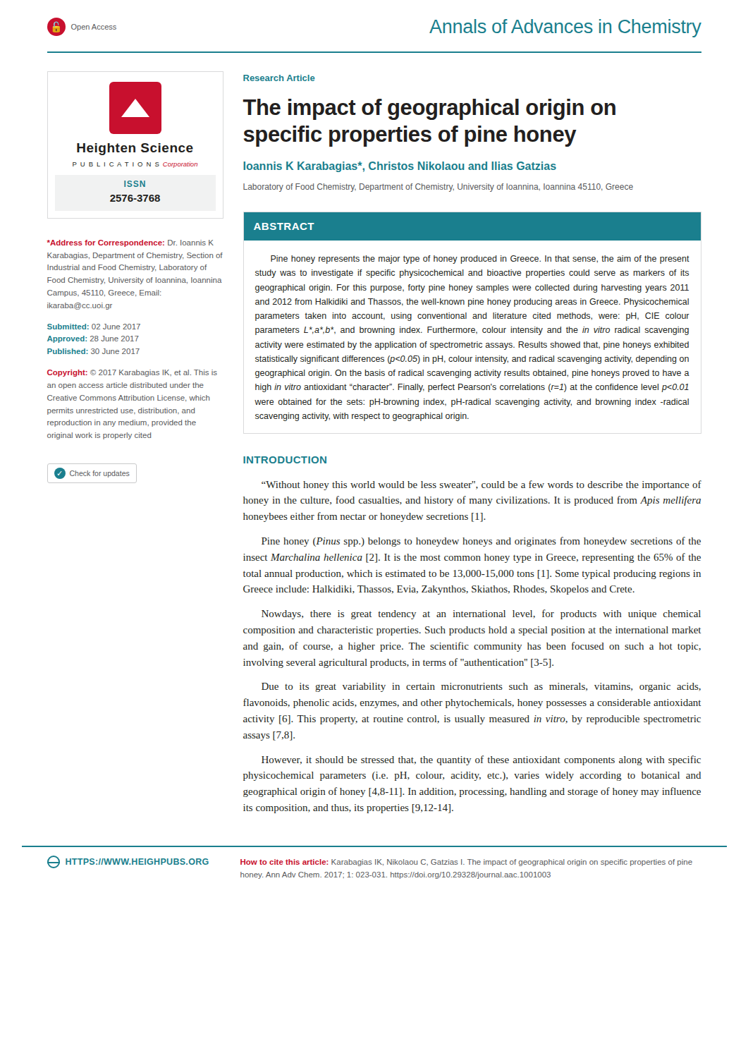🔓 Open Access
Annals of Advances in Chemistry
Heighten Science
P U B L I C A T I O N S Corporation
ISSN
2576-3768
*Address for Correspondence: Dr. Ioannis K Karabagias, Department of Chemistry, Section of Industrial and Food Chemistry, Laboratory of Food Chemistry, University of Ioannina, Ioannina Campus, 45110, Greece, Email: ikaraba@cc.uoi.gr
Submitted: 02 June 2017
Approved: 28 June 2017
Published: 30 June 2017
Copyright: © 2017 Karabagias IK, et al. This is an open access article distributed under the Creative Commons Attribution License, which permits unrestricted use, distribution, and reproduction in any medium, provided the original work is properly cited
✓ Check for updates
Research Article
The impact of geographical origin on specific properties of pine honey
Ioannis K Karabagias*, Christos Nikolaou and Ilias Gatzias
Laboratory of Food Chemistry, Department of Chemistry, University of Ioannina, Ioannina 45110, Greece
ABSTRACT
Pine honey represents the major type of honey produced in Greece. In that sense, the aim of the present study was to investigate if specific physicochemical and bioactive properties could serve as markers of its geographical origin. For this purpose, forty pine honey samples were collected during harvesting years 2011 and 2012 from Halkidiki and Thassos, the well-known pine honey producing areas in Greece. Physicochemical parameters taken into account, using conventional and literature cited methods, were: pH, CIE colour parameters L*,a*,b*, and browning index. Furthermore, colour intensity and the in vitro radical scavenging activity were estimated by the application of spectrometric assays. Results showed that, pine honeys exhibited statistically significant differences (p<0.05) in pH, colour intensity, and radical scavenging activity, depending on geographical origin. On the basis of radical scavenging activity results obtained, pine honeys proved to have a high in vitro antioxidant “character”. Finally, perfect Pearson's correlations (r=1) at the confidence level p<0.01 were obtained for the sets: pH-browning index, pH-radical scavenging activity, and browning index -radical scavenging activity, with respect to geographical origin.
INTRODUCTION
“Without honey this world would be less sweater'', could be a few words to describe the importance of honey in the culture, food casualties, and history of many civilizations. It is produced from Apis mellifera honeybees either from nectar or honeydew secretions [1].
Pine honey (Pinus spp.) belongs to honeydew honeys and originates from honeydew secretions of the insect Marchalina hellenica [2]. It is the most common honey type in Greece, representing the 65% of the total annual production, which is estimated to be 13,000-15,000 tons [1]. Some typical producing regions in Greece include: Halkidiki, Thassos, Evia, Zakynthos, Skiathos, Rhodes, Skopelos and Crete.
Nowdays, there is great tendency at an international level, for products with unique chemical composition and characteristic properties. Such products hold a special position at the international market and gain, of course, a higher price. The scientific community has been focused on such a hot topic, involving several agricultural products, in terms of ''authentication'' [3-5].
Due to its great variability in certain micronutrients such as minerals, vitamins, organic acids, flavonoids, phenolic acids, enzymes, and other phytochemicals, honey possesses a considerable antioxidant activity [6]. This property, at routine control, is usually measured in vitro, by reproducible spectrometric assays [7,8].
However, it should be stressed that, the quantity of these antioxidant components along with specific physicochemical parameters (i.e. pH, colour, acidity, etc.), varies widely according to botanical and geographical origin of honey [4,8-11]. In addition, processing, handling and storage of honey may influence its composition, and thus, its properties [9,12-14].
HTTPS://WWW.HEIGHPUBS.ORG
How to cite this article: Karabagias IK, Nikolaou C, Gatzias I. The impact of geographical origin on specific properties of pine honey. Ann Adv Chem. 2017; 1: 023-031. https://doi.org/10.29328/journal.aac.1001003